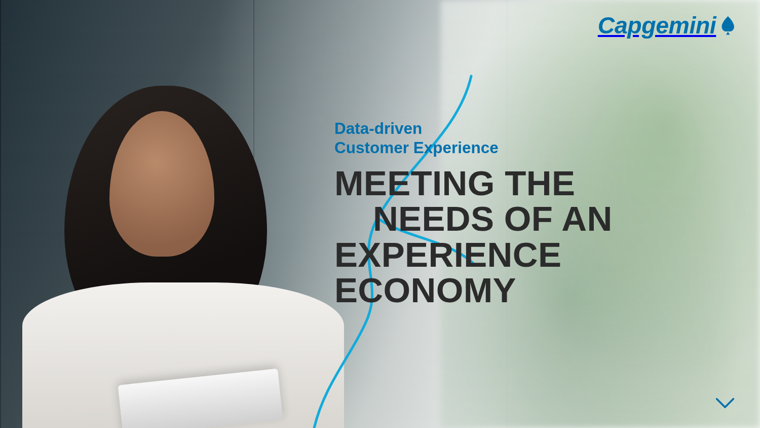Capgemini
Data-driven
Customer Experience
Meeting the needs of an experience economy